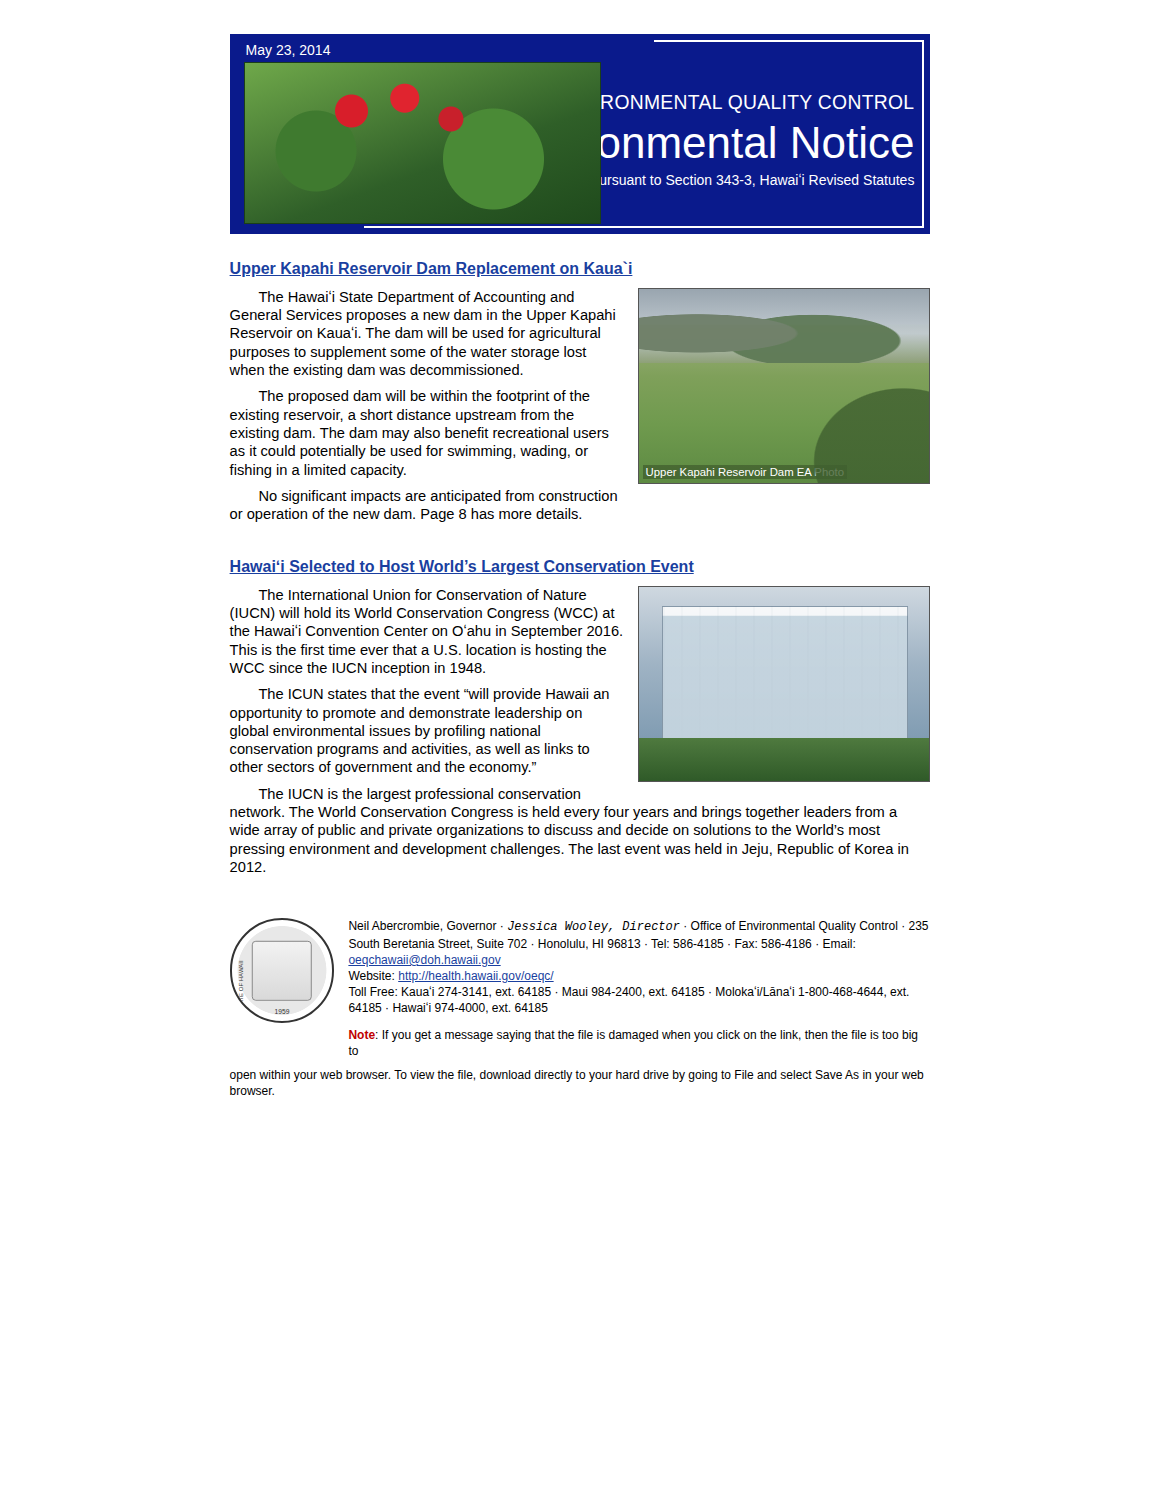May 23, 2014
OFFICE OF ENVIRONMENTAL QUALITY CONTROL
The Environmental Notice
A Semi-Monthly Bulletin pursuant to Section 343-3, Hawaiʻi Revised Statutes
Upper Kapahi Reservoir Dam Replacement on Kaua`i
Upper Kapahi Reservoir Dam EA Photo
The Hawaiʻi State Department of Accounting and General Services proposes a new dam in the Upper Kapahi Reservoir on Kauaʻi. The dam will be used for agricultural purposes to supplement some of the water storage lost when the existing dam was decommissioned.
The proposed dam will be within the footprint of the existing reservoir, a short distance upstream from the existing dam. The dam may also benefit recreational users as it could potentially be used for swimming, wading, or fishing in a limited capacity.
No significant impacts are anticipated from construction or operation of the new dam. Page 8 has more details.
Hawaiʻi Selected to Host World’s Largest Conservation Event
Hawaii Convention Center Photo
The International Union for Conservation of Nature (IUCN) will hold its World Conservation Congress (WCC) at the Hawaiʻi Convention Center on Oʻahu in September 2016. This is the first time ever that a U.S. location is hosting the WCC since the IUCN inception in 1948.
The ICUN states that the event “will provide Hawaii an opportunity to promote and demonstrate leadership on global environmental issues by profiling national conservation programs and activities, as well as links to other sectors of government and the economy.”
The IUCN is the largest professional conservation network. The World Conservation Congress is held every four years and brings together leaders from a wide array of public and private organizations to discuss and decide on solutions to the World’s most pressing environment and development challenges. The last event was held in Jeju, Republic of Korea in 2012.
STATE OF HAWAII
1959
Neil Abercrombie, Governor · Jessica Wooley, Director · Office of Environmental Quality Control · 235 South Beretania Street, Suite 702 · Honolulu, HI 96813 · Tel: 586-4185 · Fax: 586-4186 · Email: oeqchawaii@doh.hawaii.gov
Website: http://health.hawaii.gov/oeqc/
Toll Free: Kauaʻi 274-3141, ext. 64185 · Maui 984-2400, ext. 64185 · Molokaʻi/Lānaʻi 1-800-468-4644, ext. 64185 · Hawaiʻi 974-4000, ext. 64185
Note: If you get a message saying that the file is damaged when you click on the link, then the file is too big to
open within your web browser. To view the file, download directly to your hard drive by going to File and select Save As in your web browser.